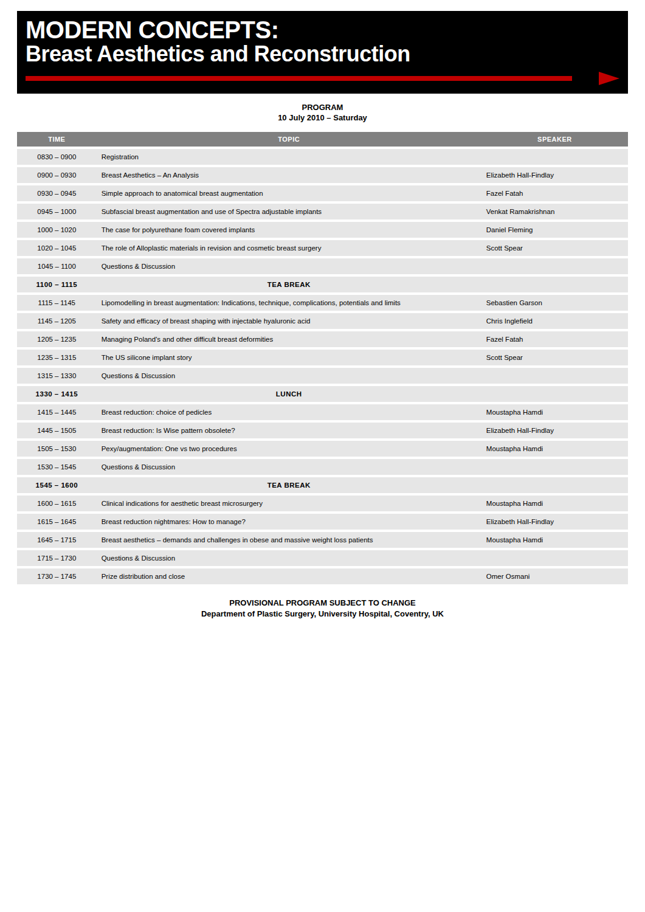MODERN CONCEPTS:Breast Aesthetics and Reconstruction
PROGRAM
10 July 2010 – Saturday
| TIME | TOPIC | SPEAKER |
| --- | --- | --- |
| 0830 – 0900 | Registration | |
| 0900 – 0930 | Breast Aesthetics – An Analysis | Elizabeth Hall-Findlay |
| 0930 – 0945 | Simple approach to anatomical breast augmentation | Fazel Fatah |
| 0945 – 1000 | Subfascial breast augmentation and use of Spectra adjustable implants | Venkat Ramakrishnan |
| 1000 – 1020 | The case for polyurethane foam covered implants | Daniel Fleming |
| 1020 – 1045 | The role of Alloplastic materials in revision and cosmetic breast surgery | Scott Spear |
| 1045 – 1100 | Questions & Discussion | |
| 1100 – 1115 | TEA BREAK | |
| 1115 – 1145 | Lipomodelling in breast augmentation: Indications, technique, complications, potentials and limits | Sebastien Garson |
| 1145 – 1205 | Safety and efficacy of breast shaping with injectable hyaluronic acid | Chris Inglefield |
| 1205 – 1235 | Managing Poland's and other difficult breast deformities | Fazel Fatah |
| 1235 – 1315 | The US silicone implant story | Scott Spear |
| 1315 – 1330 | Questions & Discussion | |
| 1330 – 1415 | LUNCH | |
| 1415 – 1445 | Breast reduction: choice of pedicles | Moustapha Hamdi |
| 1445 – 1505 | Breast reduction: Is Wise pattern obsolete? | Elizabeth Hall-Findlay |
| 1505 – 1530 | Pexy/augmentation: One vs two procedures | Moustapha Hamdi |
| 1530 – 1545 | Questions & Discussion | |
| 1545 – 1600 | TEA BREAK | |
| 1600 – 1615 | Clinical indications for aesthetic breast microsurgery | Moustapha Hamdi |
| 1615 – 1645 | Breast reduction nightmares: How to manage? | Elizabeth Hall-Findlay |
| 1645 – 1715 | Breast aesthetics – demands and challenges in obese and massive weight loss patients | Moustapha Hamdi |
| 1715 – 1730 | Questions & Discussion | |
| 1730 – 1745 | Prize distribution and close | Omer Osmani |
PROVISIONAL PROGRAM SUBJECT TO CHANGE
Department of Plastic Surgery, University Hospital, Coventry, UK